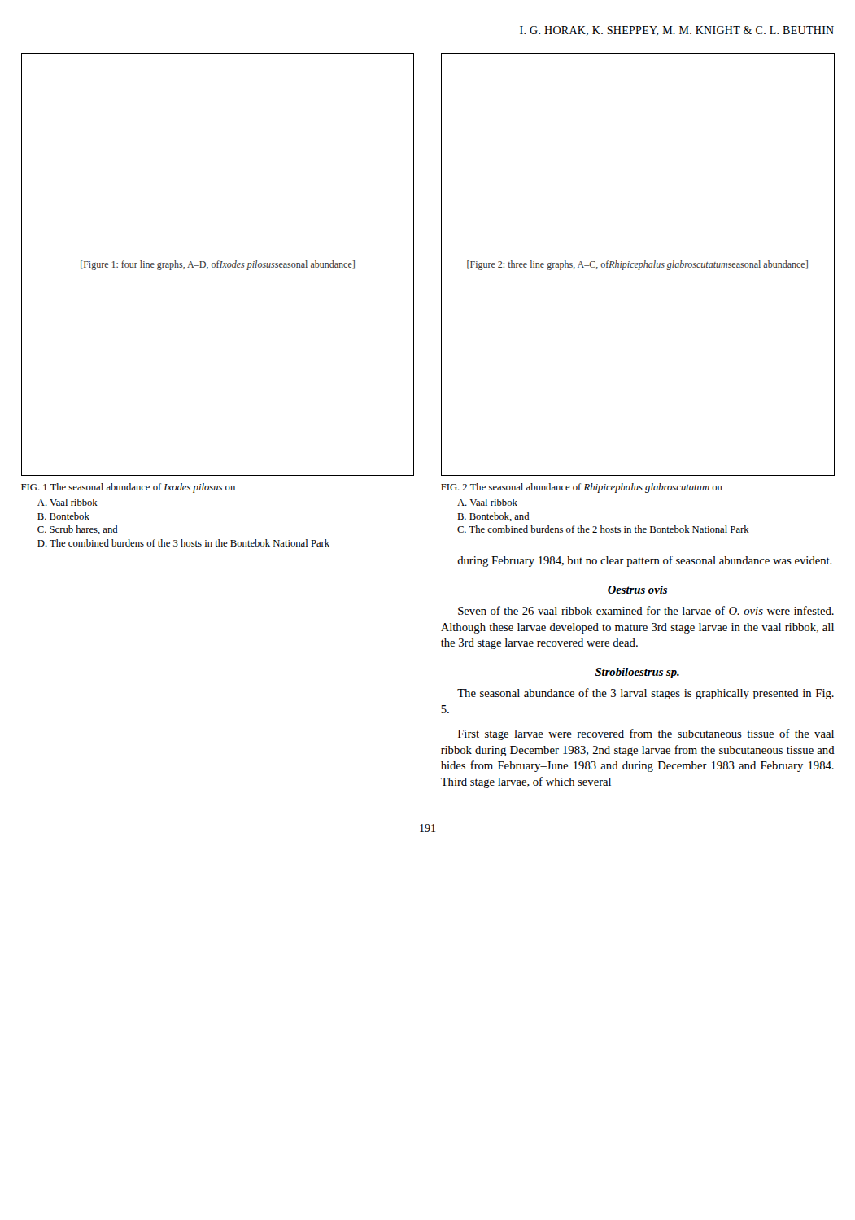I. G. HORAK, K. SHEPPEY, M. M. KNIGHT & C. L. BEUTHIN
[Figure 1: four line graphs, A–D, of Ixodes pilosus seasonal abundance]
FIG. 1 The seasonal abundance of Ixodes pilosus on
A. Vaal ribbok
B. Bontebok
C. Scrub hares, and
D. The combined burdens of the 3 hosts in the Bontebok National Park
[Figure 2: three line graphs, A–C, of Rhipicephalus glabroscutatum seasonal abundance]
FIG. 2 The seasonal abundance of Rhipicephalus glabroscutatum on
A. Vaal ribbok
B. Bontebok, and
C. The combined burdens of the 2 hosts in the Bontebok National Park
during February 1984, but no clear pattern of seasonal abundance was evident.
Oestrus ovis
Seven of the 26 vaal ribbok examined for the larvae of O. ovis were infested. Although these larvae developed to mature 3rd stage larvae in the vaal ribbok, all the 3rd stage larvae recovered were dead.
Strobiloestrus sp.
The seasonal abundance of the 3 larval stages is graphically presented in Fig. 5.
First stage larvae were recovered from the subcutaneous tissue of the vaal ribbok during December 1983, 2nd stage larvae from the subcutaneous tissue and hides from February–June 1983 and during December 1983 and February 1984. Third stage larvae, of which several
191